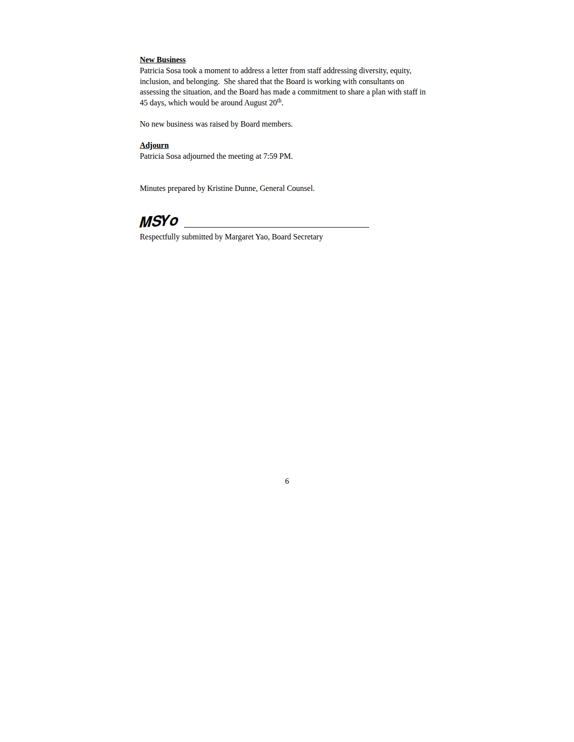New Business
Patricia Sosa took a moment to address a letter from staff addressing diversity, equity, inclusion, and belonging. She shared that the Board is working with consultants on assessing the situation, and the Board has made a commitment to share a plan with staff in 45 days, which would be around August 20th.
No new business was raised by Board members.
Adjourn
Patricia Sosa adjourned the meeting at 7:59 PM.
Minutes prepared by Kristine Dunne, General Counsel.
𝑴𝑺𝒀𝒐
Respectfully submitted by Margaret Yao, Board Secretary
6